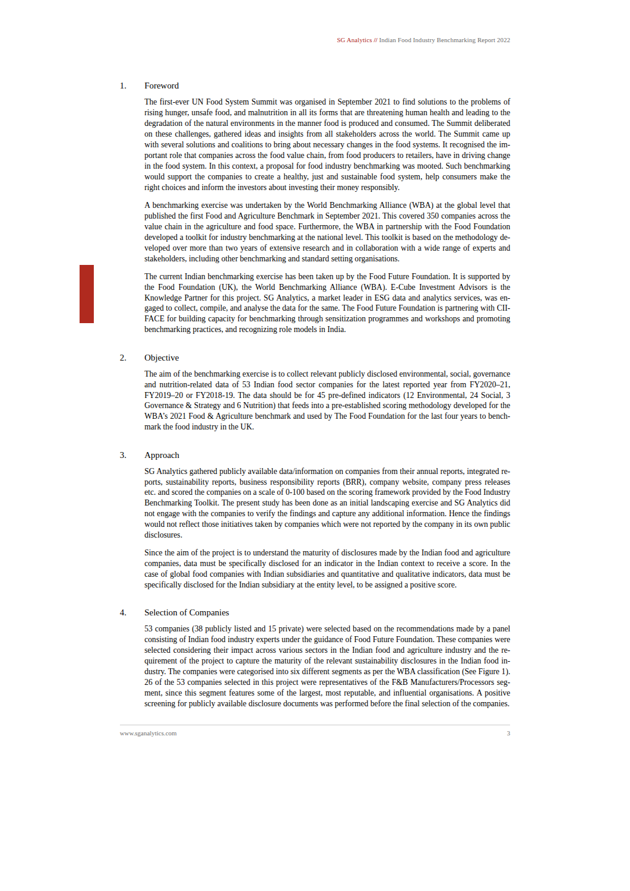SG Analytics // Indian Food Industry Benchmarking Report 2022
1.
Foreword
The first-ever UN Food System Summit was organised in September 2021 to find solutions to the problems of rising hunger, unsafe food, and malnutrition in all its forms that are threatening human health and leading to the degradation of the natural environments in the manner food is produced and consumed. The Summit deliberated on these challenges, gathered ideas and insights from all stakeholders across the world. The Summit came up with several solutions and coalitions to bring about necessary changes in the food systems. It recognised the important role that companies across the food value chain, from food producers to retailers, have in driving change in the food system. In this context, a proposal for food industry benchmarking was mooted. Such benchmarking would support the companies to create a healthy, just and sustainable food system, help consumers make the right choices and inform the investors about investing their money responsibly.
A benchmarking exercise was undertaken by the World Benchmarking Alliance (WBA) at the global level that published the first Food and Agriculture Benchmark in September 2021. This covered 350 companies across the value chain in the agriculture and food space. Furthermore, the WBA in partnership with the Food Foundation developed a toolkit for industry benchmarking at the national level. This toolkit is based on the methodology developed over more than two years of extensive research and in collaboration with a wide range of experts and stakeholders, including other benchmarking and standard setting organisations.
The current Indian benchmarking exercise has been taken up by the Food Future Foundation. It is supported by the Food Foundation (UK), the World Benchmarking Alliance (WBA). E-Cube Investment Advisors is the Knowledge Partner for this project. SG Analytics, a market leader in ESG data and analytics services, was engaged to collect, compile, and analyse the data for the same. The Food Future Foundation is partnering with CII-FACE for building capacity for benchmarking through sensitization programmes and workshops and promoting benchmarking practices, and recognizing role models in India.
2.
Objective
The aim of the benchmarking exercise is to collect relevant publicly disclosed environmental, social, governance and nutrition-related data of 53 Indian food sector companies for the latest reported year from FY2020–21, FY2019–20 or FY2018-19. The data should be for 45 pre-defined indicators (12 Environmental, 24 Social, 3 Governance & Strategy and 6 Nutrition) that feeds into a pre-established scoring methodology developed for the WBA’s 2021 Food & Agriculture benchmark and used by The Food Foundation for the last four years to benchmark the food industry in the UK.
3.
Approach
SG Analytics gathered publicly available data/information on companies from their annual reports, integrated reports, sustainability reports, business responsibility reports (BRR), company website, company press releases etc. and scored the companies on a scale of 0-100 based on the scoring framework provided by the Food Industry Benchmarking Toolkit. The present study has been done as an initial landscaping exercise and SG Analytics did not engage with the companies to verify the findings and capture any additional information. Hence the findings would not reflect those initiatives taken by companies which were not reported by the company in its own public disclosures.
Since the aim of the project is to understand the maturity of disclosures made by the Indian food and agriculture companies, data must be specifically disclosed for an indicator in the Indian context to receive a score. In the case of global food companies with Indian subsidiaries and quantitative and qualitative indicators, data must be specifically disclosed for the Indian subsidiary at the entity level, to be assigned a positive score.
4.
Selection of Companies
53 companies (38 publicly listed and 15 private) were selected based on the recommendations made by a panel consisting of Indian food industry experts under the guidance of Food Future Foundation. These companies were selected considering their impact across various sectors in the Indian food and agriculture industry and the requirement of the project to capture the maturity of the relevant sustainability disclosures in the Indian food industry. The companies were categorised into six different segments as per the WBA classification (See Figure 1). 26 of the 53 companies selected in this project were representatives of the F&B Manufacturers/Processors segment, since this segment features some of the largest, most reputable, and influential organisations. A positive screening for publicly available disclosure documents was performed before the final selection of the companies.
www.sganalytics.com 3